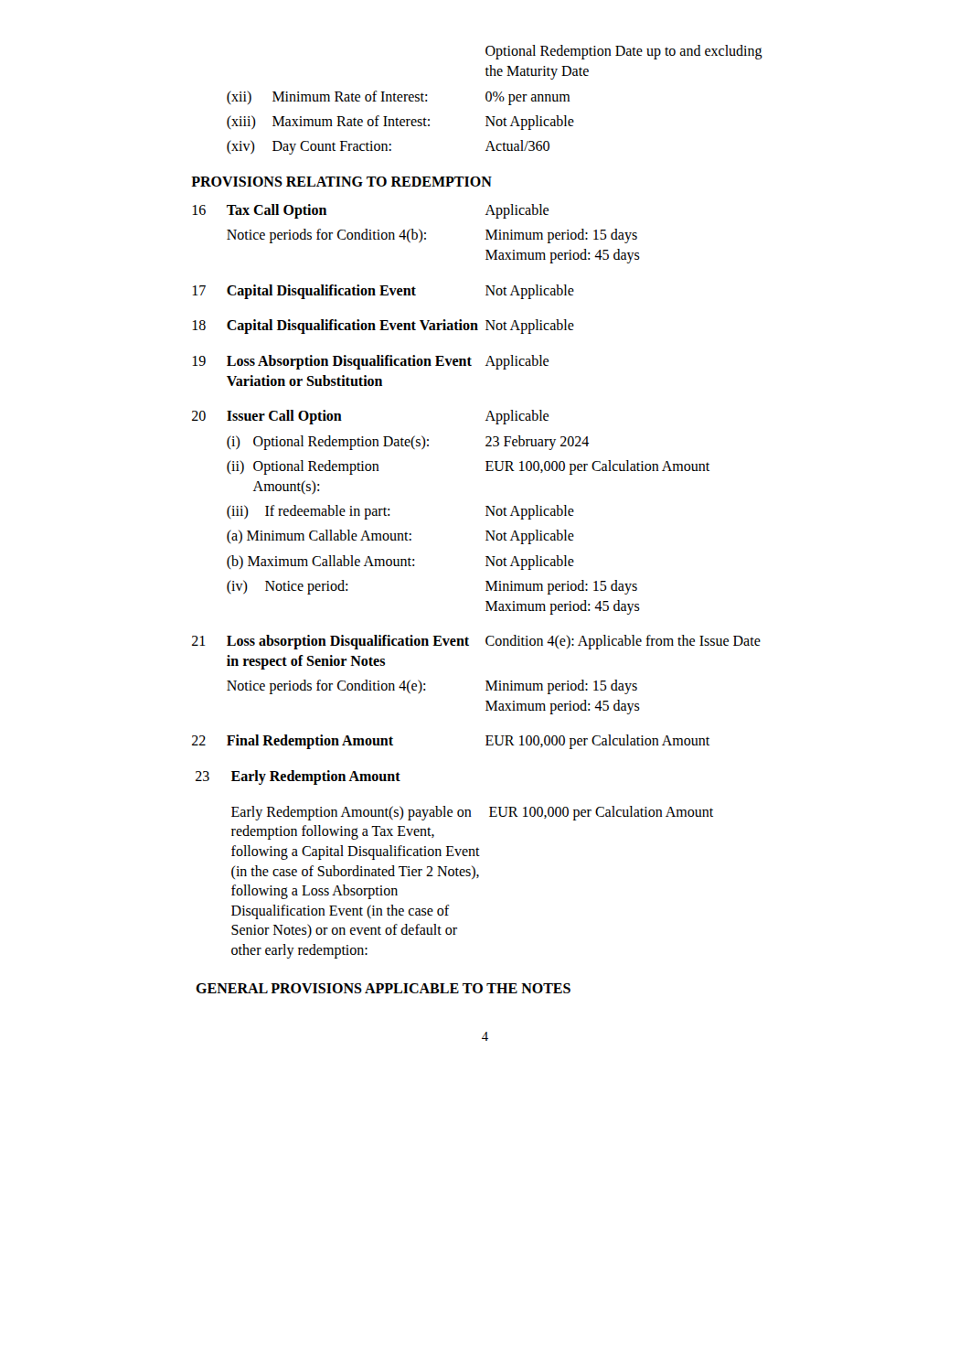Optional Redemption Date up to and excluding the Maturity Date
| | (xii) Minimum Rate of Interest: | 0% per annum |
| | (xiii) Maximum Rate of Interest: | Not Applicable |
| | (xiv) Day Count Fraction: | Actual/360 |
PROVISIONS RELATING TO REDEMPTION
| 16 | Tax Call Option | Applicable |
| | Notice periods for Condition 4(b): | Minimum period: 15 days Maximum period: 45 days |
| 17 | Capital Disqualification Event | Not Applicable |
| 18 | Capital Disqualification Event Variation | Not Applicable |
| 19 | Loss Absorption Disqualification Event Variation or Substitution | Applicable |
| 20 | Issuer Call Option | Applicable |
| | (i) Optional Redemption Date(s): | 23 February 2024 |
| | (ii) Optional Redemption Amount(s): | EUR 100,000 per Calculation Amount |
| | (iii) If redeemable in part: | Not Applicable |
| | (a) Minimum Callable Amount: | Not Applicable |
| | (b) Maximum Callable Amount: | Not Applicable |
| | (iv) Notice period: | Minimum period: 15 days Maximum period: 45 days |
| 21 | Loss absorption Disqualification Event in respect of Senior Notes | Condition 4(e): Applicable from the Issue Date |
| | Notice periods for Condition 4(e): | Minimum period: 15 days Maximum period: 45 days |
| 22 | Final Redemption Amount | EUR 100,000 per Calculation Amount |
| 23 | Early Redemption Amount | |
| | Early Redemption Amount(s) payable on redemption following a Tax Event, following a Capital Disqualification Event (in the case of Subordinated Tier 2 Notes), following a Loss Absorption Disqualification Event (in the case of Senior Notes) or on event of default or other early redemption: | EUR 100,000 per Calculation Amount |
GENERAL PROVISIONS APPLICABLE TO THE NOTES
4